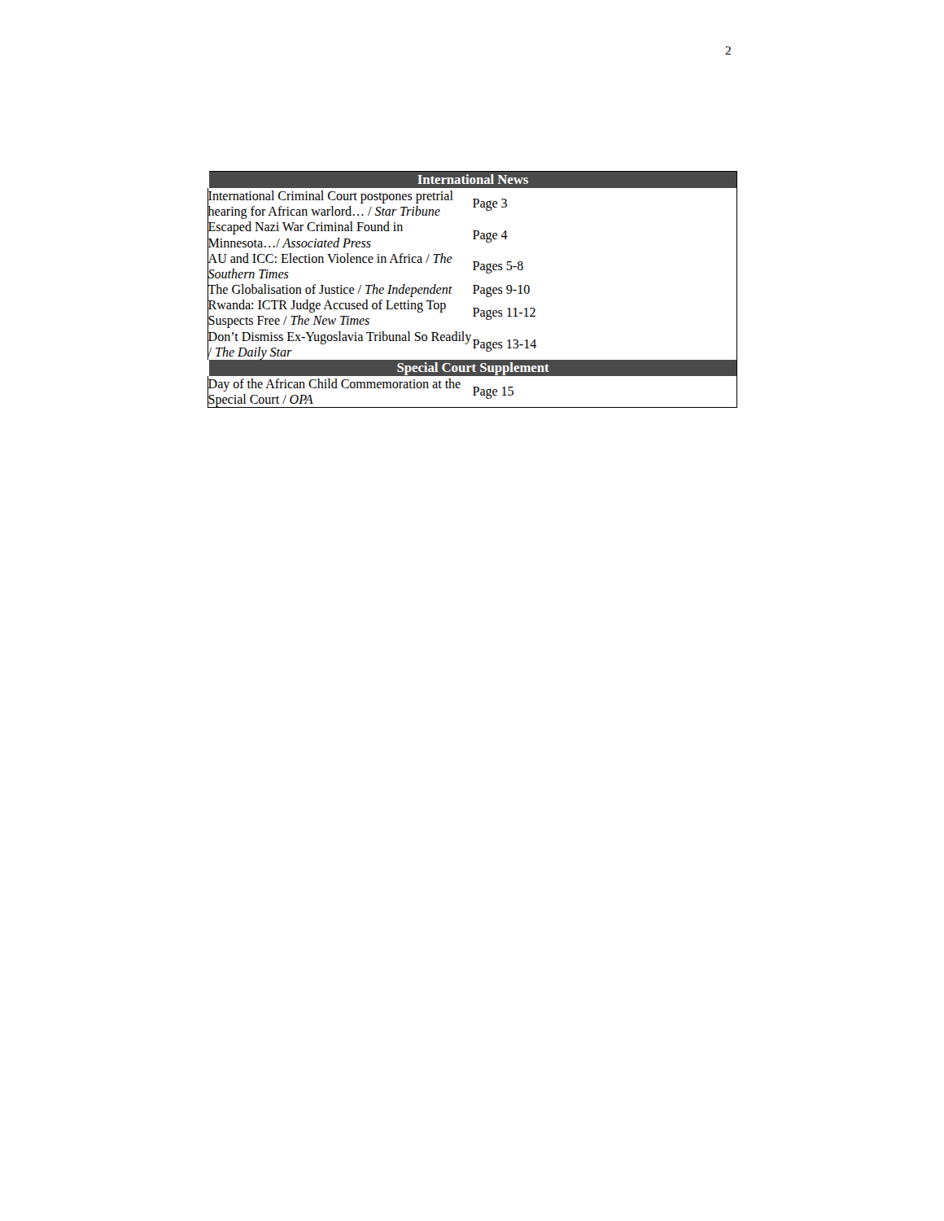2
| International News |
| International Criminal Court postpones pretrial hearing for African warlord… / Star Tribune | Page 3 |
| Escaped Nazi War Criminal Found in Minnesota…/ Associated Press | Page 4 |
| AU and ICC: Election Violence in Africa / The Southern Times | Pages 5-8 |
| The Globalisation of Justice / The Independent | Pages 9-10 |
| Rwanda: ICTR Judge Accused of Letting Top Suspects Free / The New Times | Pages 11-12 |
| Don’t Dismiss Ex-Yugoslavia Tribunal So Readily / The Daily Star | Pages 13-14 |
| Special Court Supplement |
| Day of the African Child Commemoration at the Special Court / OPA | Page 15 |